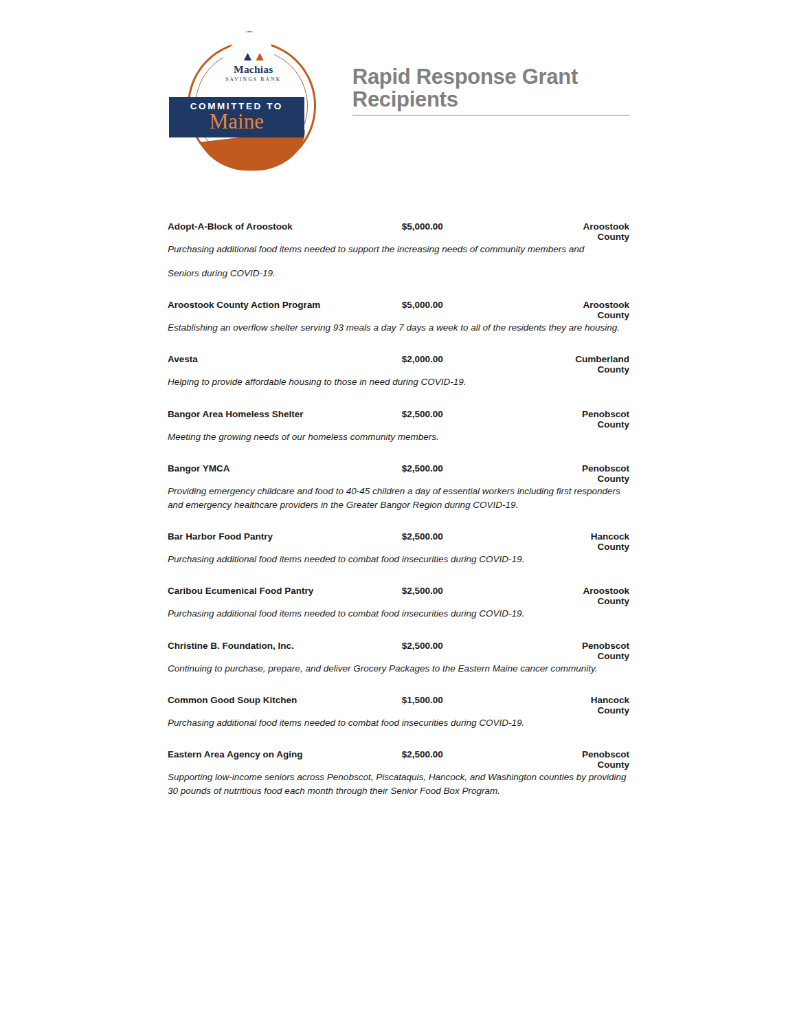▲▲
Machias
SAVINGS BANK
COMMITTED TO
Maine
Rapid Response Grant Recipients
Adopt-A-Block of Aroostook $5,000.00 Aroostook County
Purchasing additional food items needed to support the increasing needs of community members and Seniors during COVID-19.
Aroostook County Action Program $5,000.00 Aroostook County
Establishing an overflow shelter serving 93 meals a day 7 days a week to all of the residents they are housing.
Avesta $2,000.00 Cumberland County
Helping to provide affordable housing to those in need during COVID-19.
Bangor Area Homeless Shelter $2,500.00 Penobscot County
Meeting the growing needs of our homeless community members.
Bangor YMCA $2,500.00 Penobscot County
Providing emergency childcare and food to 40-45 children a day of essential workers including first responders and emergency healthcare providers in the Greater Bangor Region during COVID-19.
Bar Harbor Food Pantry $2,500.00 Hancock County
Purchasing additional food items needed to combat food insecurities during COVID-19.
Caribou Ecumenical Food Pantry $2,500.00 Aroostook County
Purchasing additional food items needed to combat food insecurities during COVID-19.
Christine B. Foundation, Inc. $2,500.00 Penobscot County
Continuing to purchase, prepare, and deliver Grocery Packages to the Eastern Maine cancer community.
Common Good Soup Kitchen $1,500.00 Hancock County
Purchasing additional food items needed to combat food insecurities during COVID-19.
Eastern Area Agency on Aging $2,500.00 Penobscot County
Supporting low-income seniors across Penobscot, Piscataquis, Hancock, and Washington counties by providing 30 pounds of nutritious food each month through their Senior Food Box Program.